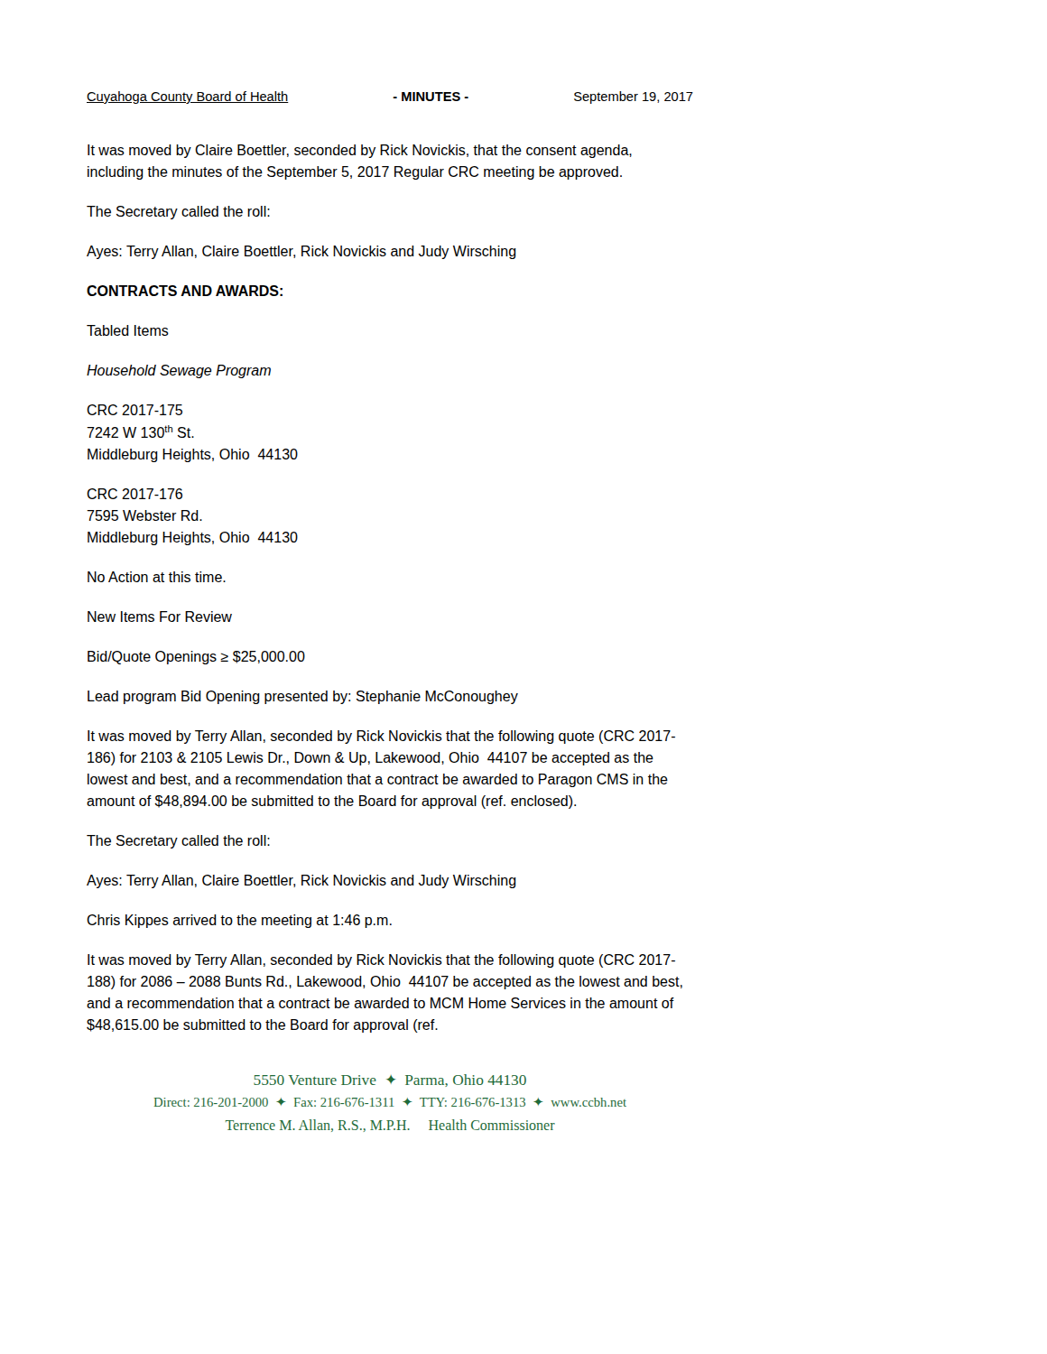Cuyahoga County Board of Health - MINUTES - September 19, 2017
It was moved by Claire Boettler, seconded by Rick Novickis, that the consent agenda, including the minutes of the September 5, 2017 Regular CRC meeting be approved.
The Secretary called the roll:
Ayes: Terry Allan, Claire Boettler, Rick Novickis and Judy Wirsching
CONTRACTS AND AWARDS:
Tabled Items
Household Sewage Program
CRC 2017-175
7242 W 130th St.
Middleburg Heights, Ohio 44130
CRC 2017-176
7595 Webster Rd.
Middleburg Heights, Ohio 44130
No Action at this time.
New Items For Review
Bid/Quote Openings ≥ $25,000.00
Lead program Bid Opening presented by: Stephanie McConoughey
It was moved by Terry Allan, seconded by Rick Novickis that the following quote (CRC 2017-186) for 2103 & 2105 Lewis Dr., Down & Up, Lakewood, Ohio 44107 be accepted as the lowest and best, and a recommendation that a contract be awarded to Paragon CMS in the amount of $48,894.00 be submitted to the Board for approval (ref. enclosed).
The Secretary called the roll:
Ayes: Terry Allan, Claire Boettler, Rick Novickis and Judy Wirsching
Chris Kippes arrived to the meeting at 1:46 p.m.
It was moved by Terry Allan, seconded by Rick Novickis that the following quote (CRC 2017-188) for 2086 – 2088 Bunts Rd., Lakewood, Ohio 44107 be accepted as the lowest and best, and a recommendation that a contract be awarded to MCM Home Services in the amount of $48,615.00 be submitted to the Board for approval (ref.
5550 Venture Drive ✦ Parma, Ohio 44130
Direct: 216-201-2000 ✦ Fax: 216-676-1311 ✦ TTY: 216-676-1313 ✦ www.ccbh.net
Terrence M. Allan, R.S., M.P.H. Health Commissioner